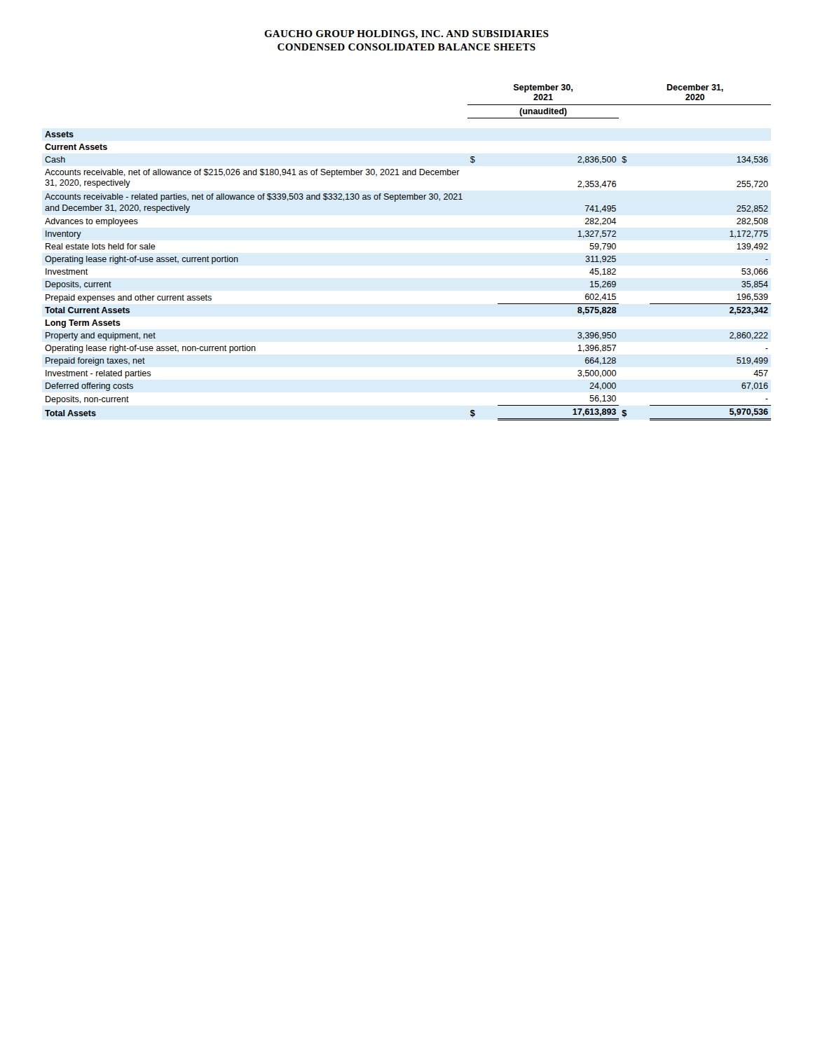GAUCHO GROUP HOLDINGS, INC. AND SUBSIDIARIES
CONDENSED CONSOLIDATED BALANCE SHEETS
| | September 30, 2021 | December 31, 2020 |
| | (unaudited) | |
| Assets | | | | |
| Current Assets | | | | |
| Cash | $ | 2,836,500 | $ | 134,536 |
| Accounts receivable, net of allowance of $215,026 and $180,941 as of September 30, 2021 and December 31, 2020, respectively | | 2,353,476 | | 255,720 |
| Accounts receivable - related parties, net of allowance of $339,503 and $332,130 as of September 30, 2021 and December 31, 2020, respectively | | 741,495 | | 252,852 |
| Advances to employees | | 282,204 | | 282,508 |
| Inventory | | 1,327,572 | | 1,172,775 |
| Real estate lots held for sale | | 59,790 | | 139,492 |
| Operating lease right-of-use asset, current portion | | 311,925 | | - |
| Investment | | 45,182 | | 53,066 |
| Deposits, current | | 15,269 | | 35,854 |
| Prepaid expenses and other current assets | | 602,415 | | 196,539 |
| Total Current Assets | | 8,575,828 | | 2,523,342 |
| Long Term Assets | | | | |
| Property and equipment, net | | 3,396,950 | | 2,860,222 |
| Operating lease right-of-use asset, non-current portion | | 1,396,857 | | - |
| Prepaid foreign taxes, net | | 664,128 | | 519,499 |
| Investment - related parties | | 3,500,000 | | 457 |
| Deferred offering costs | | 24,000 | | 67,016 |
| Deposits, non-current | | 56,130 | | - |
| Total Assets | $ | 17,613,893 | $ | 5,970,536 |